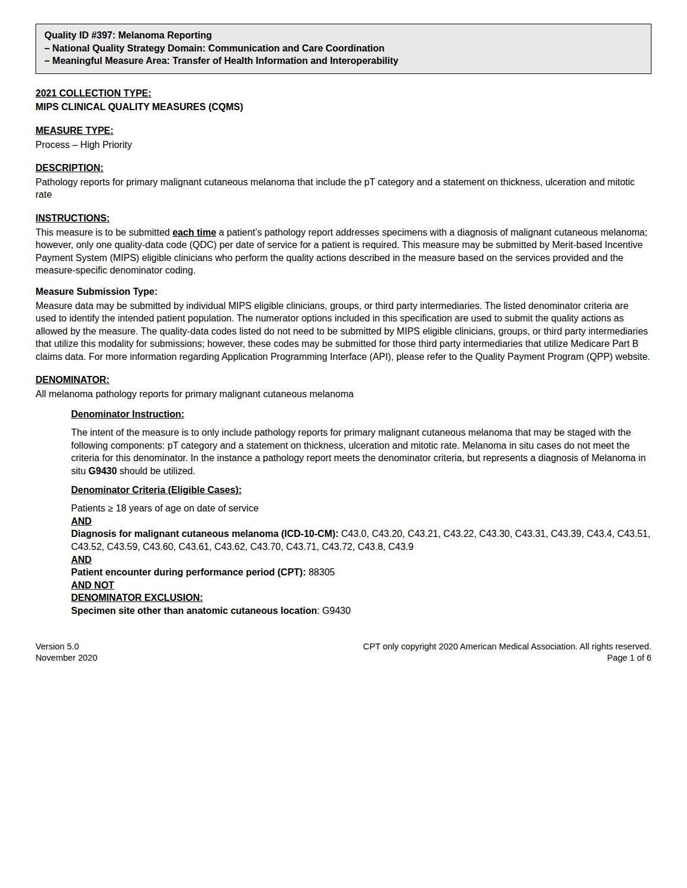Quality ID #397: Melanoma Reporting
– National Quality Strategy Domain: Communication and Care Coordination
– Meaningful Measure Area: Transfer of Health Information and Interoperability
2021 COLLECTION TYPE:
MIPS CLINICAL QUALITY MEASURES (CQMS)
MEASURE TYPE:
Process – High Priority
DESCRIPTION:
Pathology reports for primary malignant cutaneous melanoma that include the pT category and a statement on thickness, ulceration and mitotic rate
INSTRUCTIONS:
This measure is to be submitted each time a patient’s pathology report addresses specimens with a diagnosis of malignant cutaneous melanoma; however, only one quality-data code (QDC) per date of service for a patient is required. This measure may be submitted by Merit-based Incentive Payment System (MIPS) eligible clinicians who perform the quality actions described in the measure based on the services provided and the measure-specific denominator coding.
Measure Submission Type:
Measure data may be submitted by individual MIPS eligible clinicians, groups, or third party intermediaries. The listed denominator criteria are used to identify the intended patient population. The numerator options included in this specification are used to submit the quality actions as allowed by the measure. The quality-data codes listed do not need to be submitted by MIPS eligible clinicians, groups, or third party intermediaries that utilize this modality for submissions; however, these codes may be submitted for those third party intermediaries that utilize Medicare Part B claims data. For more information regarding Application Programming Interface (API), please refer to the Quality Payment Program (QPP) website.
DENOMINATOR:
All melanoma pathology reports for primary malignant cutaneous melanoma
Denominator Instruction:
The intent of the measure is to only include pathology reports for primary malignant cutaneous melanoma that may be staged with the following components: pT category and a statement on thickness, ulceration and mitotic rate. Melanoma in situ cases do not meet the criteria for this denominator. In the instance a pathology report meets the denominator criteria, but represents a diagnosis of Melanoma in situ G9430 should be utilized.
Denominator Criteria (Eligible Cases):
Patients ≥ 18 years of age on date of service
AND
Diagnosis for malignant cutaneous melanoma (ICD-10-CM): C43.0, C43.20, C43.21, C43.22, C43.30, C43.31, C43.39, C43.4, C43.51, C43.52, C43.59, C43.60, C43.61, C43.62, C43.70, C43.71, C43.72, C43.8, C43.9
AND
Patient encounter during performance period (CPT): 88305
AND NOT
DENOMINATOR EXCLUSION:
Specimen site other than anatomic cutaneous location: G9430
Version 5.0
November 2020
CPT only copyright 2020 American Medical Association. All rights reserved.
Page 1 of 6